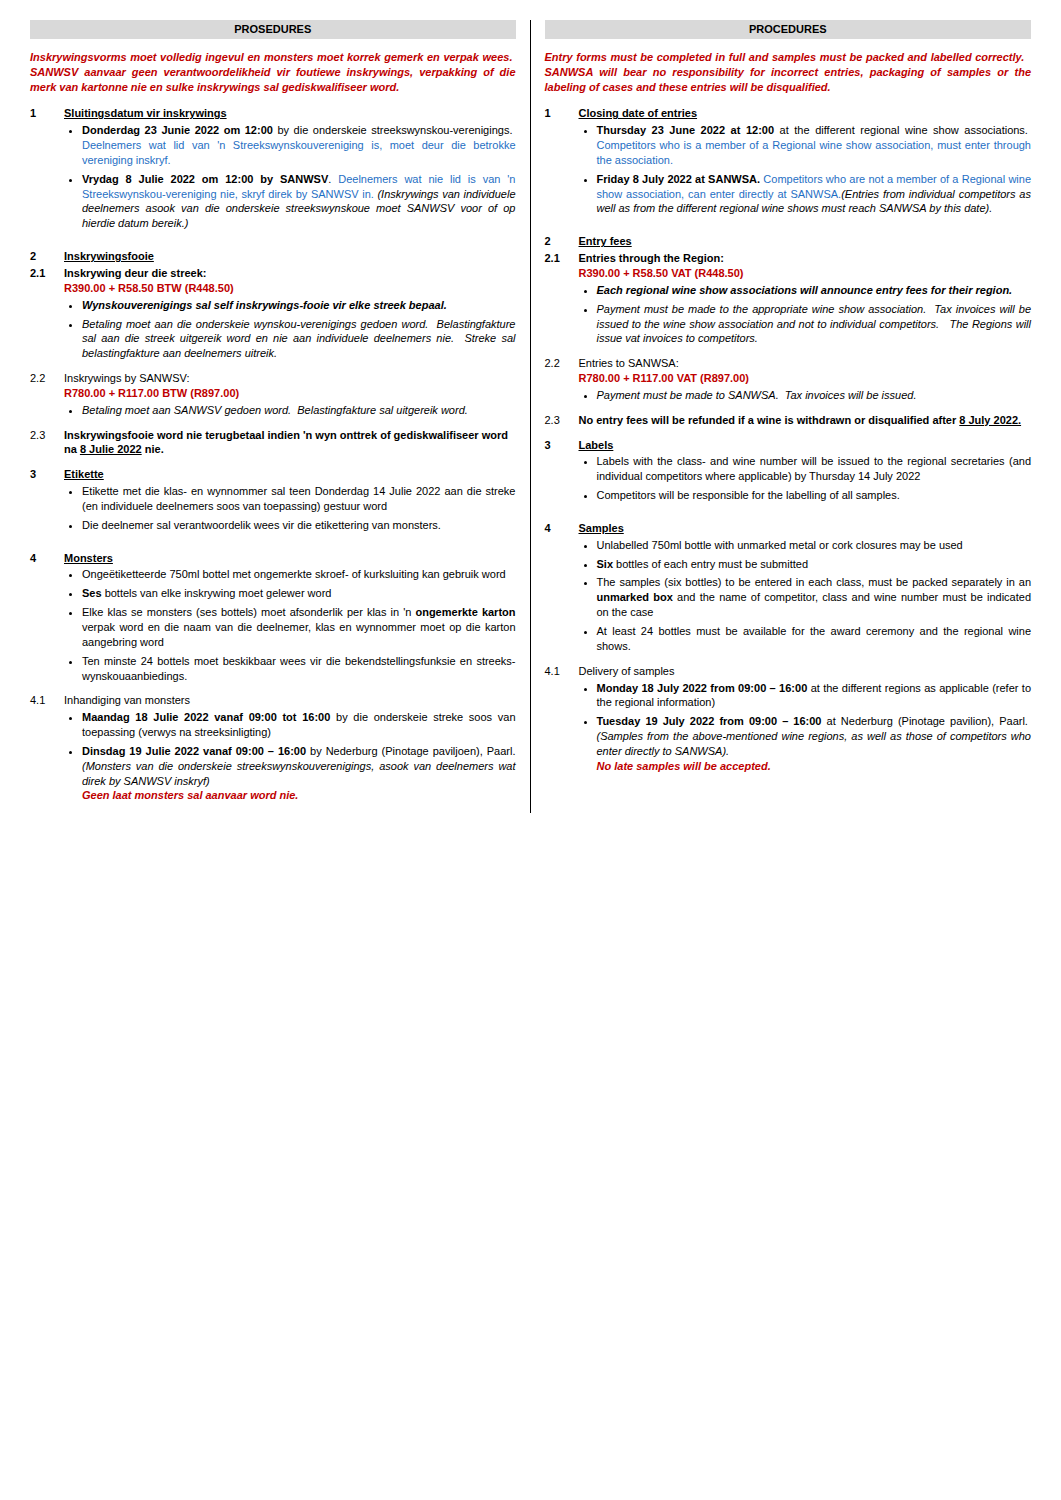PROSEDURES
Inskrywingsvorms moet volledig ingevul en monsters moet korrek gemerk en verpak wees. SANWSV aanvaar geen verantwoordelikheid vir foutiewe inskrywings, verpakking of die merk van kartonne nie en sulke inskrywings sal gediskwalifiseer word.
1
Sluitingsdatum vir inskrywings
Donderdag 23 Junie 2022 om 12:00 by die onderskeie streekswynskou-verenigings. Deelnemers wat lid van 'n Streekswynskouvereniging is, moet deur die betrokke vereniging inskryf.
Vrydag 8 Julie 2022 om 12:00 by SANWSV. Deelnemers wat nie lid is van 'n Streekswynskou-vereniging nie, skryf direk by SANWSV in. (Inskrywings van individuele deelnemers asook van die onderskeie streekswynskoue moet SANWSV voor of op hierdie datum bereik.)
2
Inskrywingsfooie
2.1
Inskrywing deur die streek:
R390.00 + R58.50 BTW (R448.50)
Wynskouverenigings sal self inskrywings-fooie vir elke streek bepaal.
Betaling moet aan die onderskeie wynskou-verenigings gedoen word. Belastingfakture sal aan die streek uitgereik word en nie aan individuele deelnemers nie. Streke sal belastingfakture aan deelnemers uitreik.
2.2
Inskrywings by SANWSV:
R780.00 + R117.00 BTW (R897.00)
Betaling moet aan SANWSV gedoen word. Belastingfakture sal uitgereik word.
2.3
Inskrywingsfooie word nie terugbetaal indien 'n wyn onttrek of gediskwalifiseer word na 8 Julie 2022 nie.
3
Etikette
Etikette met die klas- en wynnommer sal teen Donderdag 14 Julie 2022 aan die streke (en individuele deelnemers soos van toepassing) gestuur word
Die deelnemer sal verantwoordelik wees vir die etikettering van monsters.
4
Monsters
Ongeëtiketteerde 750ml bottel met ongemerkte skroef- of kurksluiting kan gebruik word
Ses bottels van elke inskrywing moet gelewer word
Elke klas se monsters (ses bottels) moet afsonderlik per klas in 'n ongemerkte karton verpak word en die naam van die deelnemer, klas en wynnommer moet op die karton aangebring word
Ten minste 24 bottels moet beskikbaar wees vir die bekendstellingsfunksie en streeks-wynskouaanbiedings.
4.1
Inhandiging van monsters
Maandag 18 Julie 2022 vanaf 09:00 tot 16:00 by die onderskeie streke soos van toepassing (verwys na streeksinligting)
Dinsdag 19 Julie 2022 vanaf 09:00 – 16:00 by Nederburg (Pinotage paviljoen), Paarl. (Monsters van die onderskeie streekswynskouverenigings, asook van deelnemers wat direk by SANWSV inskryf)
Geen laat monsters sal aanvaar word nie.
PROCEDURES
Entry forms must be completed in full and samples must be packed and labelled correctly. SANWSA will bear no responsibility for incorrect entries, packaging of samples or the labeling of cases and these entries will be disqualified.
1
Closing date of entries
Thursday 23 June 2022 at 12:00 at the different regional wine show associations. Competitors who is a member of a Regional wine show association, must enter through the association.
Friday 8 July 2022 at SANWSA. Competitors who are not a member of a Regional wine show association, can enter directly at SANWSA.(Entries from individual competitors as well as from the different regional wine shows must reach SANWSA by this date).
2
Entry fees
2.1
Entries through the Region:
R390.00 + R58.50 VAT (R448.50)
Each regional wine show associations will announce entry fees for their region.
Payment must be made to the appropriate wine show association. Tax invoices will be issued to the wine show association and not to individual competitors. The Regions will issue vat invoices to competitors.
2.2
Entries to SANWSA:
R780.00 + R117.00 VAT (R897.00)
Payment must be made to SANWSA. Tax invoices will be issued.
2.3
No entry fees will be refunded if a wine is withdrawn or disqualified after 8 July 2022.
3
Labels
Labels with the class- and wine number will be issued to the regional secretaries (and individual competitors where applicable) by Thursday 14 July 2022
Competitors will be responsible for the labelling of all samples.
4
Samples
Unlabelled 750ml bottle with unmarked metal or cork closures may be used
Six bottles of each entry must be submitted
The samples (six bottles) to be entered in each class, must be packed separately in an unmarked box and the name of competitor, class and wine number must be indicated on the case
At least 24 bottles must be available for the award ceremony and the regional wine shows.
4.1
Delivery of samples
Monday 18 July 2022 from 09:00 – 16:00 at the different regions as applicable (refer to the regional information)
Tuesday 19 July 2022 from 09:00 – 16:00 at Nederburg (Pinotage pavilion), Paarl. (Samples from the above-mentioned wine regions, as well as those of competitors who enter directly to SANWSA).
No late samples will be accepted.